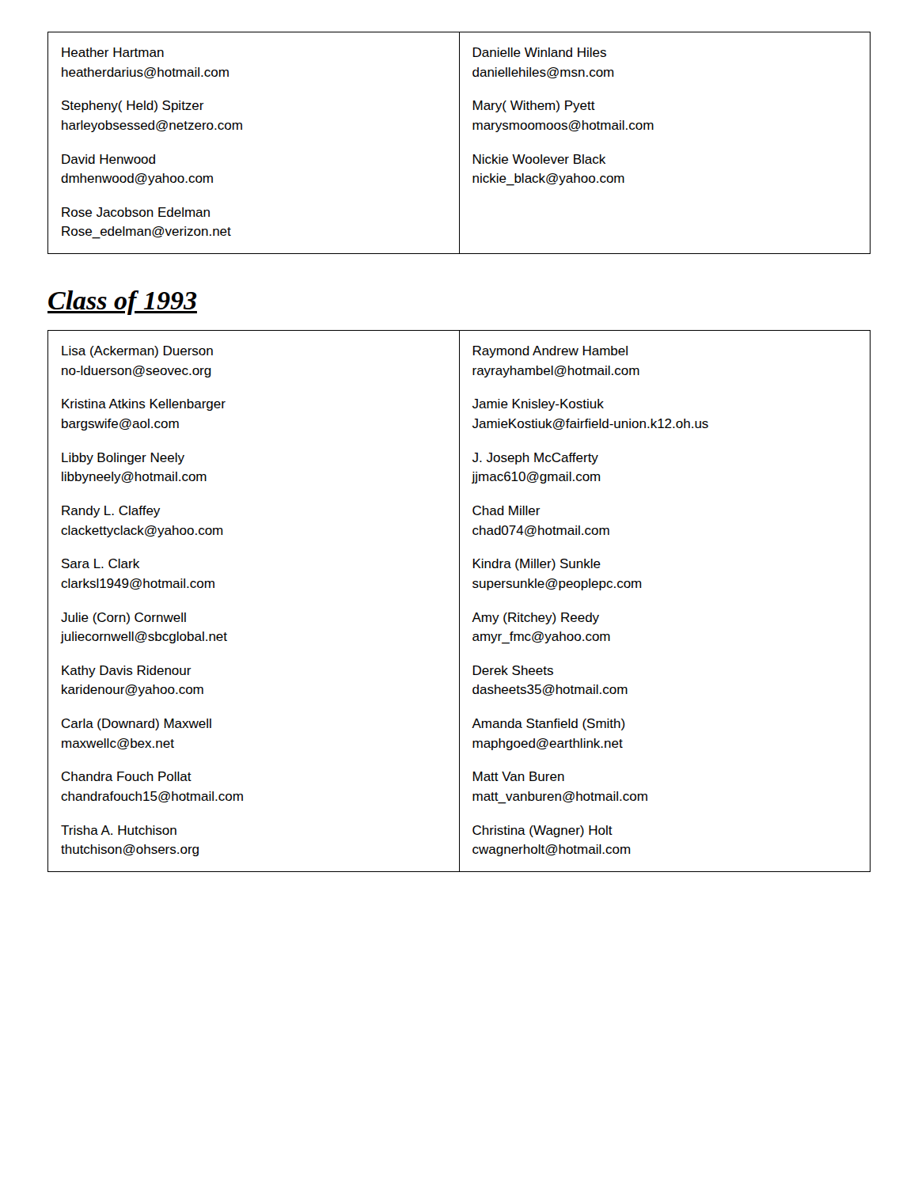| Heather Hartman heatherdarius@hotmail.com Stepheny( Held) Spitzer harleyobsessed@netzero.com David Henwood dmhenwood@yahoo.com Rose Jacobson Edelman Rose_edelman@verizon.net | Danielle Winland Hiles daniellehiles@msn.com Mary( Withem) Pyett marysmoomoos@hotmail.com Nickie Woolever Black nickie_black@yahoo.com |
Class of 1993
| Lisa (Ackerman) Duerson no-lduerson@seovec.org Kristina Atkins Kellenbarger bargswife@aol.com Libby Bolinger Neely libbyneely@hotmail.com Randy L. Claffey clackettyclack@yahoo.com Sara L. Clark clarksl1949@hotmail.com Julie (Corn) Cornwell juliecornwell@sbcglobal.net Kathy Davis Ridenour karidenour@yahoo.com Carla (Downard) Maxwell maxwellc@bex.net Chandra Fouch Pollat chandrafouch15@hotmail.com Trisha A. Hutchison thutchison@ohsers.org | Raymond Andrew Hambel rayrayhambel@hotmail.com Jamie Knisley-Kostiuk JamieKostiuk@fairfield-union.k12.oh.us J. Joseph McCafferty jjmac610@gmail.com Chad Miller chad074@hotmail.com Kindra (Miller) Sunkle supersunkle@peoplepc.com Amy (Ritchey) Reedy amyr_fmc@yahoo.com Derek Sheets dasheets35@hotmail.com Amanda Stanfield (Smith) maphgoed@earthlink.net Matt Van Buren matt_vanburen@hotmail.com Christina (Wagner) Holt cwagnerholt@hotmail.com |